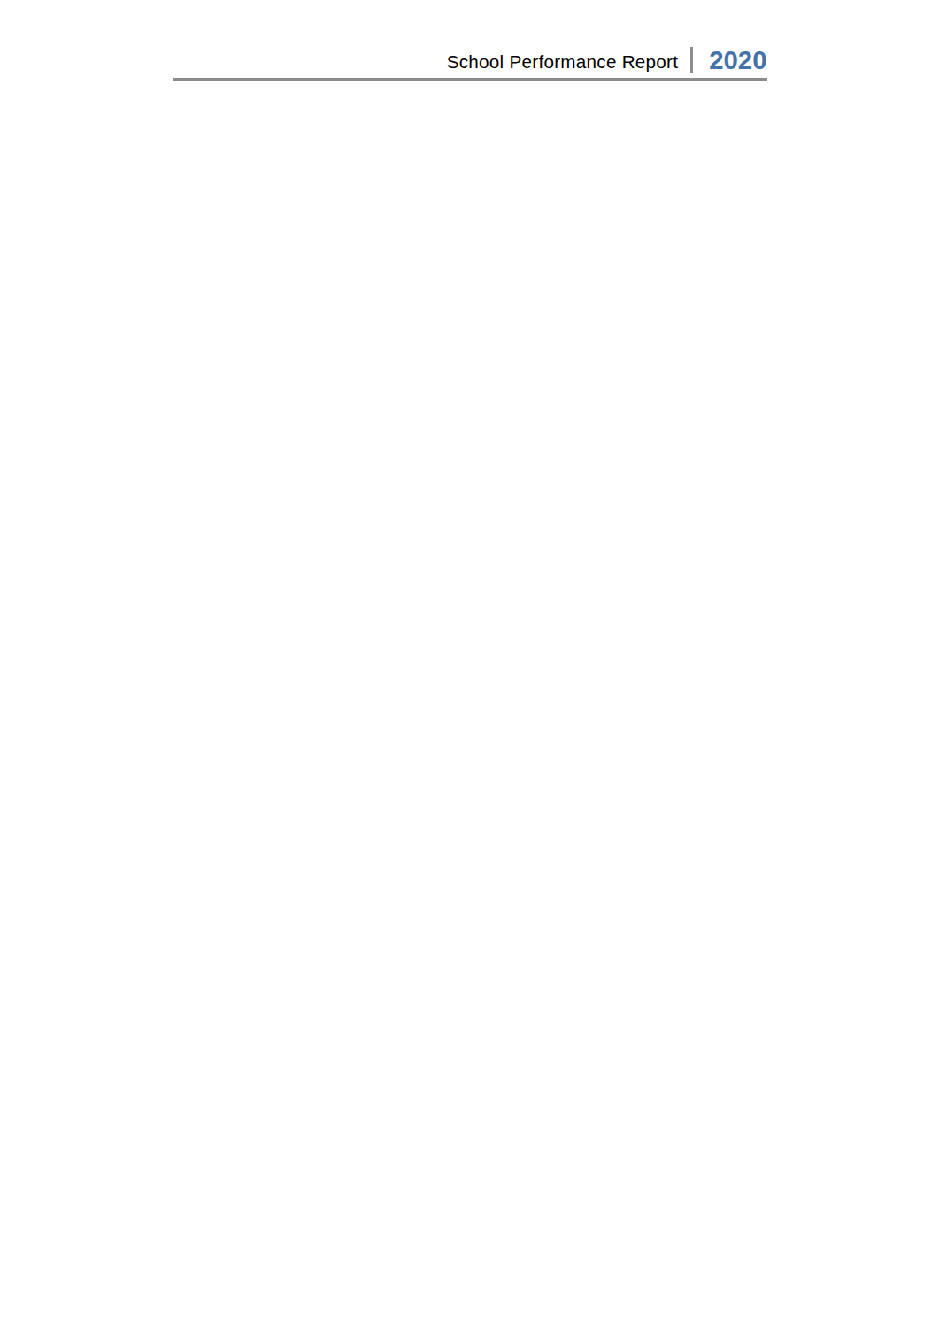School Performance Report
2020